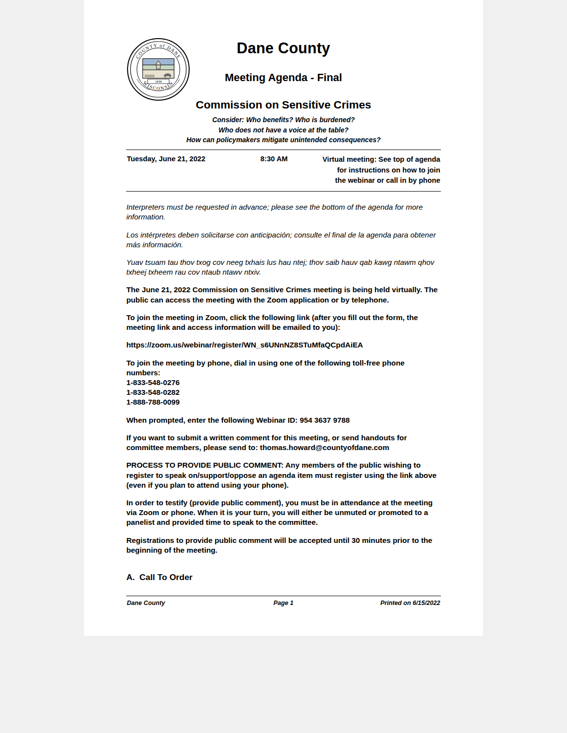COUNTY of DANE WISCONSIN 1839
Dane County
Meeting Agenda - Final
Commission on Sensitive Crimes
Consider: Who benefits? Who is burdened?
Who does not have a voice at the table?
How can policymakers mitigate unintended consequences?
| Tuesday, June 21, 2022 | 8:30 AM | Virtual meeting: See top of agenda for instructions on how to join the webinar or call in by phone |
Interpreters must be requested in advance; please see the bottom of the agenda for more information.
Los intérpretes deben solicitarse con anticipación; consulte el final de la agenda para obtener más información.
Yuav tsuam tau thov txog cov neeg txhais lus hau ntej; thov saib hauv qab kawg ntawm qhov txheej txheem rau cov ntaub ntawv ntxiv.
The June 21, 2022 Commission on Sensitive Crimes meeting is being held virtually. The public can access the meeting with the Zoom application or by telephone.
To join the meeting in Zoom, click the following link (after you fill out the form, the meeting link and access information will be emailed to you):
https://zoom.us/webinar/register/WN_s6UNnNZ8STuMfaQCpdAiEA
To join the meeting by phone, dial in using one of the following toll-free phone numbers:
1-833-548-0276
1-833-548-0282
1-888-788-0099
When prompted, enter the following Webinar ID: 954 3637 9788
If you want to submit a written comment for this meeting, or send handouts for committee members, please send to: thomas.howard@countyofdane.com
PROCESS TO PROVIDE PUBLIC COMMENT: Any members of the public wishing to register to speak on/support/oppose an agenda item must register using the link above (even if you plan to attend using your phone).
In order to testify (provide public comment), you must be in attendance at the meeting via Zoom or phone. When it is your turn, you will either be unmuted or promoted to a panelist and provided time to speak to the committee.
Registrations to provide public comment will be accepted until 30 minutes prior to the beginning of the meeting.
A. Call To Order
| Dane County | Page 1 | Printed on 6/15/2022 |